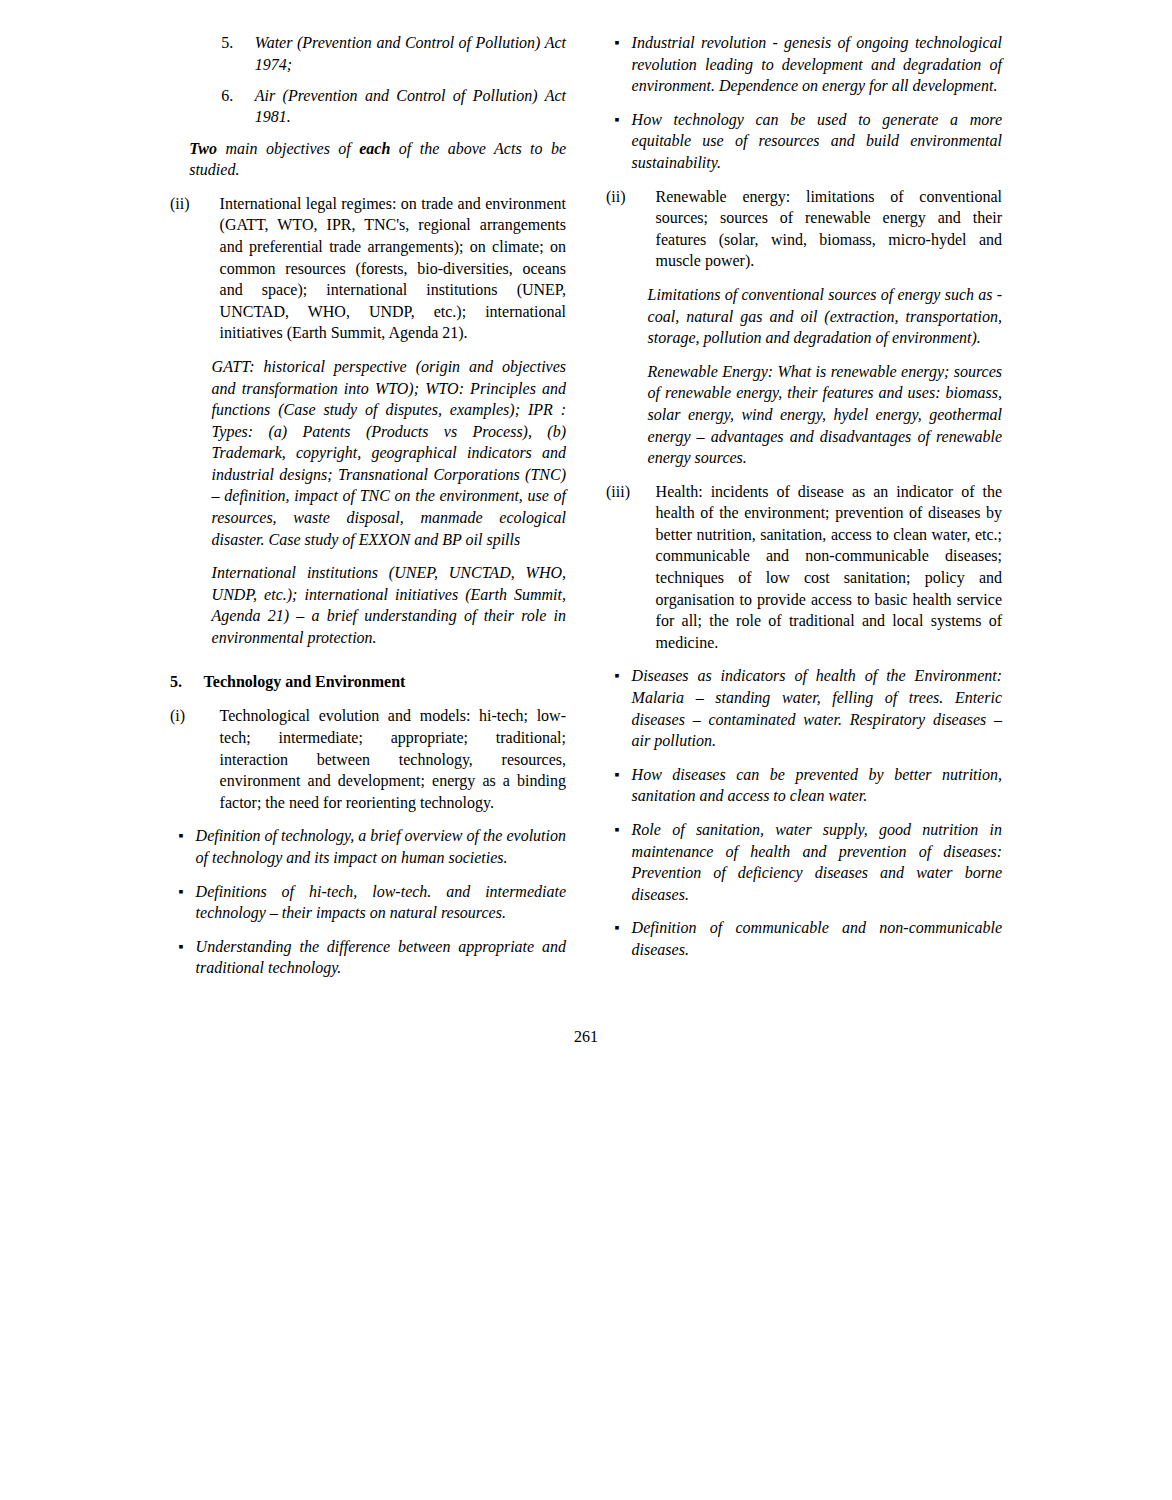5.
Water (Prevention and Control of Pollution) Act 1974;
6.
Air (Prevention and Control of Pollution) Act 1981.
Two main objectives of each of the above Acts to be studied.
(ii)
International legal regimes: on trade and environment (GATT, WTO, IPR, TNC's, regional arrangements and preferential trade arrangements); on climate; on common resources (forests, bio-diversities, oceans and space); international institutions (UNEP, UNCTAD, WHO, UNDP, etc.); international initiatives (Earth Summit, Agenda 21).
GATT: historical perspective (origin and objectives and transformation into WTO); WTO: Principles and functions (Case study of disputes, examples); IPR : Types: (a) Patents (Products vs Process), (b) Trademark, copyright, geographical indicators and industrial designs; Transnational Corporations (TNC) – definition, impact of TNC on the environment, use of resources, waste disposal, manmade ecological disaster. Case study of EXXON and BP oil spills
International institutions (UNEP, UNCTAD, WHO, UNDP, etc.); international initiatives (Earth Summit, Agenda 21) – a brief understanding of their role in environmental protection.
5.
Technology and Environment
(i)
Technological evolution and models: hi-tech; low-tech; intermediate; appropriate; traditional; interaction between technology, resources, environment and development; energy as a binding factor; the need for reorienting technology.
Definition of technology, a brief overview of the evolution of technology and its impact on human societies.
Definitions of hi-tech, low-tech. and intermediate technology – their impacts on natural resources.
Understanding the difference between appropriate and traditional technology.
Industrial revolution - genesis of ongoing technological revolution leading to development and degradation of environment. Dependence on energy for all development.
How technology can be used to generate a more equitable use of resources and build environmental sustainability.
(ii)
Renewable energy: limitations of conventional sources; sources of renewable energy and their features (solar, wind, biomass, micro-hydel and muscle power).
Limitations of conventional sources of energy such as - coal, natural gas and oil (extraction, transportation, storage, pollution and degradation of environment).
Renewable Energy: What is renewable energy; sources of renewable energy, their features and uses: biomass, solar energy, wind energy, hydel energy, geothermal energy – advantages and disadvantages of renewable energy sources.
(iii)
Health: incidents of disease as an indicator of the health of the environment; prevention of diseases by better nutrition, sanitation, access to clean water, etc.; communicable and non-communicable diseases; techniques of low cost sanitation; policy and organisation to provide access to basic health service for all; the role of traditional and local systems of medicine.
Diseases as indicators of health of the Environment: Malaria – standing water, felling of trees. Enteric diseases – contaminated water. Respiratory diseases – air pollution.
How diseases can be prevented by better nutrition, sanitation and access to clean water.
Role of sanitation, water supply, good nutrition in maintenance of health and prevention of diseases: Prevention of deficiency diseases and water borne diseases.
Definition of communicable and non-communicable diseases.
261